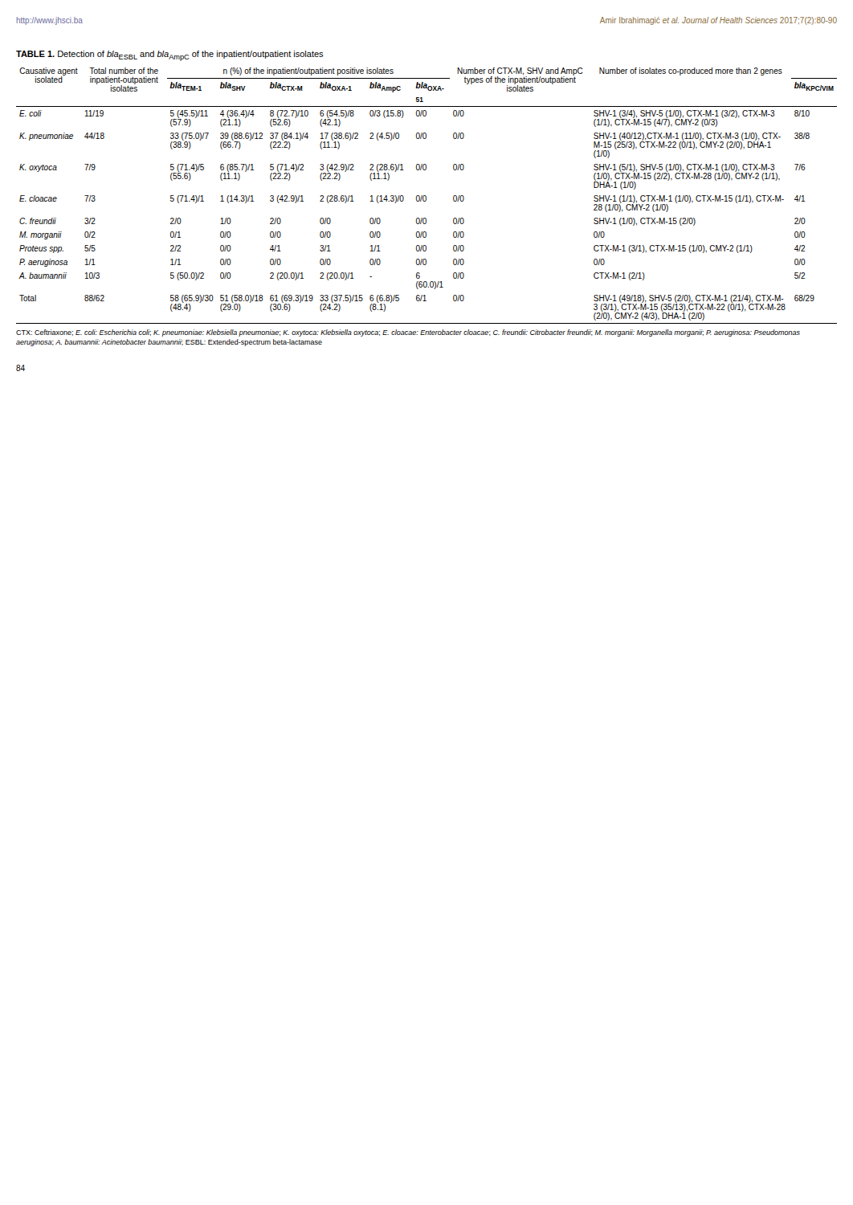http://www.jhsci.ba
Amir Ibrahimagić et al. Journal of Health Sciences 2017;7(2):80-90
TABLE 1. Detection of blaESBL and blaAmpC of the inpatient/outpatient isolates
| Causative agent isolated | Total number of the inpatient-outpatient isolates | n (%) of the inpatient/outpatient positive isolates | Number of CTX-M, SHV and AmpC types of the inpatient/outpatient isolates | Number of isolates co-produced more than 2 genes |
| --- | --- | --- | --- | --- |
| bla TEM-1 | bla SHV | bla CTX-M | bla OXA-1 | bla AmpC | bla OXA-51 | bla KPC/VIM |
| E. coli | 11/19 | 5 (45.5)/11 (57.9) | 4 (36.4)/4 (21.1) | 8 (72.7)/10 (52.6) | 6 (54.5)/8 (42.1) | 0/3 (15.8) | 0/0 | 0/0 | SHV-1 (3/4), SHV-5 (1/0), CTX-M-1 (3/2), CTX-M-3 (1/1), CTX-M-15 (4/7), CMY-2 (0/3) | 8/10 |
| K. pneumoniae | 44/18 | 33 (75.0)/7 (38.9) | 39 (88.6)/12 (66.7) | 37 (84.1)/4 (22.2) | 17 (38.6)/2 (11.1) | 2 (4.5)/0 | 0/0 | 0/0 | SHV-1 (40/12),CTX-M-1 (11/0), CTX-M-3 (1/0), CTX-M-15 (25/3), CTX-M-22 (0/1), CMY-2 (2/0), DHA-1 (1/0) | 38/8 |
| K. oxytoca | 7/9 | 5 (71.4)/5 (55.6) | 6 (85.7)/1 (11.1) | 5 (71.4)/2 (22.2) | 3 (42.9)/2 (22.2) | 2 (28.6)/1 (11.1) | 0/0 | 0/0 | SHV-1 (5/1), SHV-5 (1/0), CTX-M-1 (1/0), CTX-M-3 (1/0), CTX-M-15 (2/2), CTX-M-28 (1/0), CMY-2 (1/1), DHA-1 (1/0) | 7/6 |
| E. cloacae | 7/3 | 5 (71.4)/1 | 1 (14.3)/1 | 3 (42.9)/1 | 2 (28.6)/1 | 1 (14.3)/0 | 0/0 | 0/0 | SHV-1 (1/1), CTX-M-1 (1/0), CTX-M-15 (1/1), CTX-M-28 (1/0), CMY-2 (1/0) | 4/1 |
| C. freundii | 3/2 | 2/0 | 1/0 | 2/0 | 0/0 | 0/0 | 0/0 | 0/0 | SHV-1 (1/0), CTX-M-15 (2/0) | 2/0 |
| M. morganii | 0/2 | 0/1 | 0/0 | 0/0 | 0/0 | 0/0 | 0/0 | 0/0 | 0/0 | 0/0 |
| Proteus spp. | 5/5 | 2/2 | 0/0 | 4/1 | 3/1 | 1/1 | 0/0 | 0/0 | CTX-M-1 (3/1), CTX-M-15 (1/0), CMY-2 (1/1) | 4/2 |
| P. aeruginosa | 1/1 | 1/1 | 0/0 | 0/0 | 0/0 | 0/0 | 0/0 | 0/0 | 0/0 | 0/0 |
| A. baumannii | 10/3 | 5 (50.0)/2 | 0/0 | 2 (20.0)/1 | 2 (20.0)/1 | - | 6 (60.0)/1 | 0/0 | CTX-M-1 (2/1) | 5/2 |
| Total | 88/62 | 58 (65.9)/30 (48.4) | 51 (58.0)/18 (29.0) | 61 (69.3)/19 (30.6) | 33 (37.5)/15 (24.2) | 6 (6.8)/5 (8.1) | 6/1 | 0/0 | SHV-1 (49/18), SHV-5 (2/0), CTX-M-1 (21/4), CTX-M-3 (3/1), CTX-M-15 (35/13),CTX-M-22 (0/1), CTX-M-28 (2/0), CMY-2 (4/3), DHA-1 (2/0) | 68/29 |
CTX: Ceftriaxone; E. coli: Escherichia coli; K. pneumoniae: Klebsiella pneumoniae; K. oxytoca: Klebsiella oxytoca; E. cloacae: Enterobacter cloacae; C. freundii: Citrobacter freundii; M. morganii: Morganella morganii; P. aeruginosa: Pseudomonas aeruginosa; A. baumannii: Acinetobacter baumannii; ESBL: Extended-spectrum beta-lactamase
84